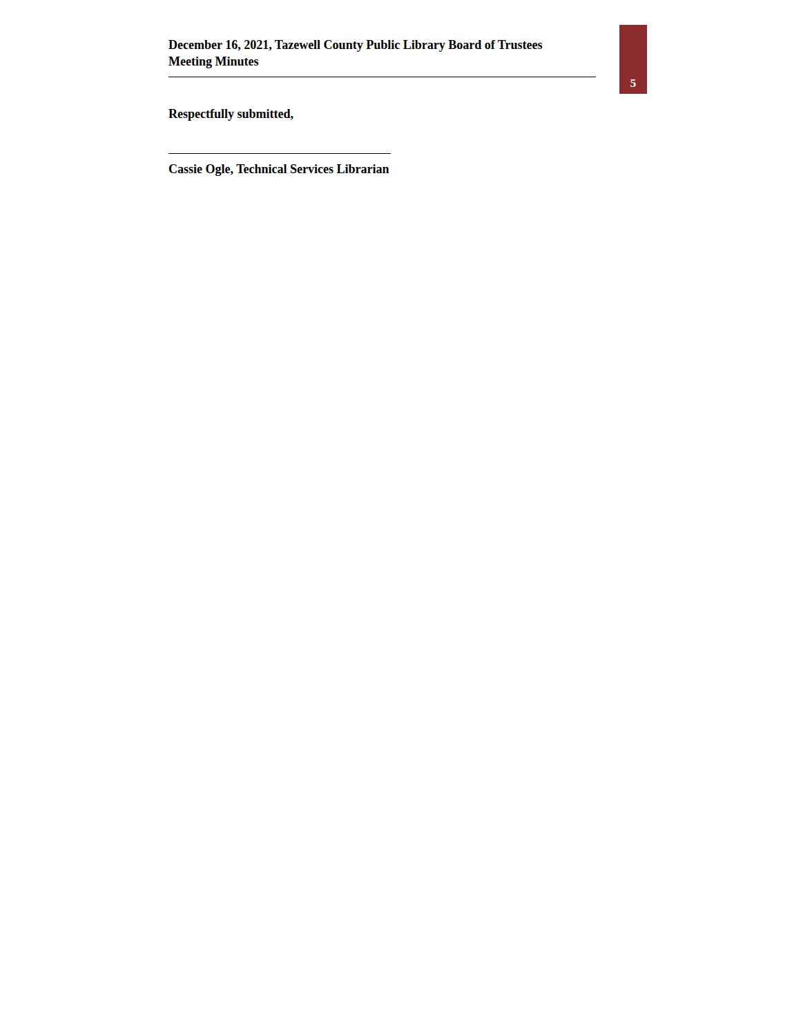5
December 16, 2021, Tazewell County Public Library Board of Trustees Meeting Minutes
Respectfully submitted,
Cassie Ogle, Technical Services Librarian